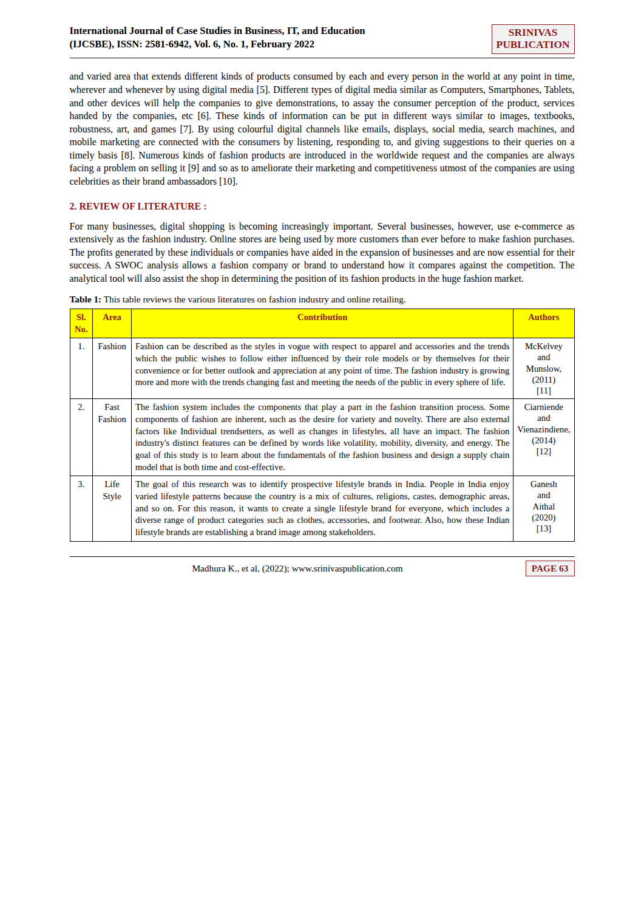International Journal of Case Studies in Business, IT, and Education
(IJCSBE), ISSN: 2581-6942, Vol. 6, No. 1, February 2022
SRINIVAS
PUBLICATION
and varied area that extends different kinds of products consumed by each and every person in the world at any point in time, wherever and whenever by using digital media [5]. Different types of digital media similar as Computers, Smartphones, Tablets, and other devices will help the companies to give demonstrations, to assay the consumer perception of the product, services handed by the companies, etc [6]. These kinds of information can be put in different ways similar to images, textbooks, robustness, art, and games [7]. By using colourful digital channels like emails, displays, social media, search machines, and mobile marketing are connected with the consumers by listening, responding to, and giving suggestions to their queries on a timely basis [8]. Numerous kinds of fashion products are introduced in the worldwide request and the companies are always facing a problem on selling it [9] and so as to ameliorate their marketing and competitiveness utmost of the companies are using celebrities as their brand ambassadors [10].
2. REVIEW OF LITERATURE :
For many businesses, digital shopping is becoming increasingly important. Several businesses, however, use e-commerce as extensively as the fashion industry. Online stores are being used by more customers than ever before to make fashion purchases. The profits generated by these individuals or companies have aided in the expansion of businesses and are now essential for their success. A SWOC analysis allows a fashion company or brand to understand how it compares against the competition. The analytical tool will also assist the shop in determining the position of its fashion products in the huge fashion market.
Table 1: This table reviews the various literatures on fashion industry and online retailing.
| Sl. No. | Area | Contribution | Authors |
| --- | --- | --- | --- |
| 1. | Fashion | Fashion can be described as the styles in vogue with respect to apparel and accessories and the trends which the public wishes to follow either influenced by their role models or by themselves for their convenience or for better outlook and appreciation at any point of time. The fashion industry is growing more and more with the trends changing fast and meeting the needs of the public in every sphere of life. | McKelvey and Munslow, (2011) [11] |
| 2. | Fast Fashion | The fashion system includes the components that play a part in the fashion transition process. Some components of fashion are inherent, such as the desire for variety and novelty. There are also external factors like Individual trendsetters, as well as changes in lifestyles, all have an impact. The fashion industry's distinct features can be defined by words like volatility, mobility, diversity, and energy. The goal of this study is to learn about the fundamentals of the fashion business and design a supply chain model that is both time and cost-effective. | Ciarniende and Vienazindiene, (2014) [12] |
| 3. | Life Style | The goal of this research was to identify prospective lifestyle brands in India. People in India enjoy varied lifestyle patterns because the country is a mix of cultures, religions, castes, demographic areas, and so on. For this reason, it wants to create a single lifestyle brand for everyone, which includes a diverse range of product categories such as clothes, accessories, and footwear. Also, how these Indian lifestyle brands are establishing a brand image among stakeholders. | Ganesh and Aithal (2020) [13] |
Madhura K., et al, (2022); www.srinivaspublication.com
PAGE 63